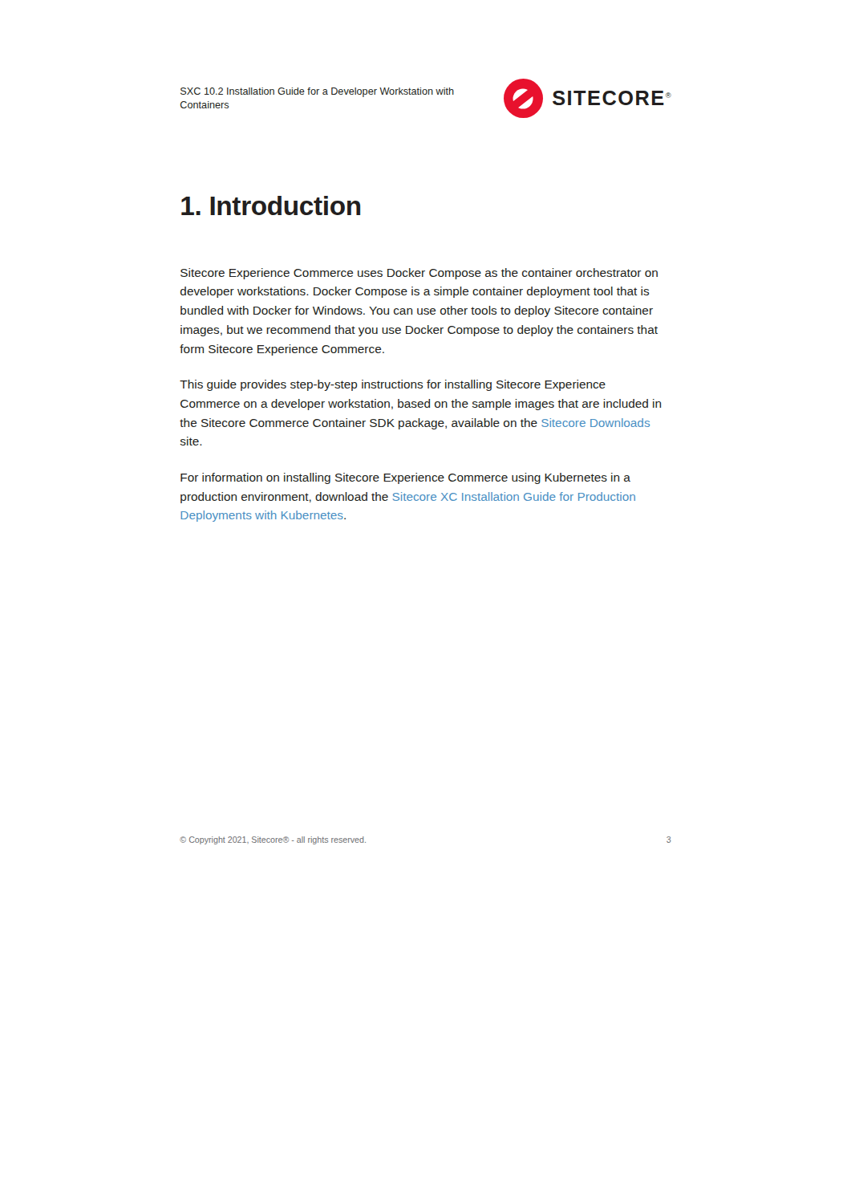SXC 10.2 Installation Guide for a Developer Workstation with Containers
SITECORE®
1. Introduction
Sitecore Experience Commerce uses Docker Compose as the container orchestrator on developer workstations. Docker Compose is a simple container deployment tool that is bundled with Docker for Windows. You can use other tools to deploy Sitecore container images, but we recommend that you use Docker Compose to deploy the containers that form Sitecore Experience Commerce.
This guide provides step-by-step instructions for installing Sitecore Experience Commerce on a developer workstation, based on the sample images that are included in the Sitecore Commerce Container SDK package, available on the Sitecore Downloads site.
For information on installing Sitecore Experience Commerce using Kubernetes in a production environment, download the Sitecore XC Installation Guide for Production Deployments with Kubernetes.
© Copyright 2021, Sitecore® - all rights reserved.
3